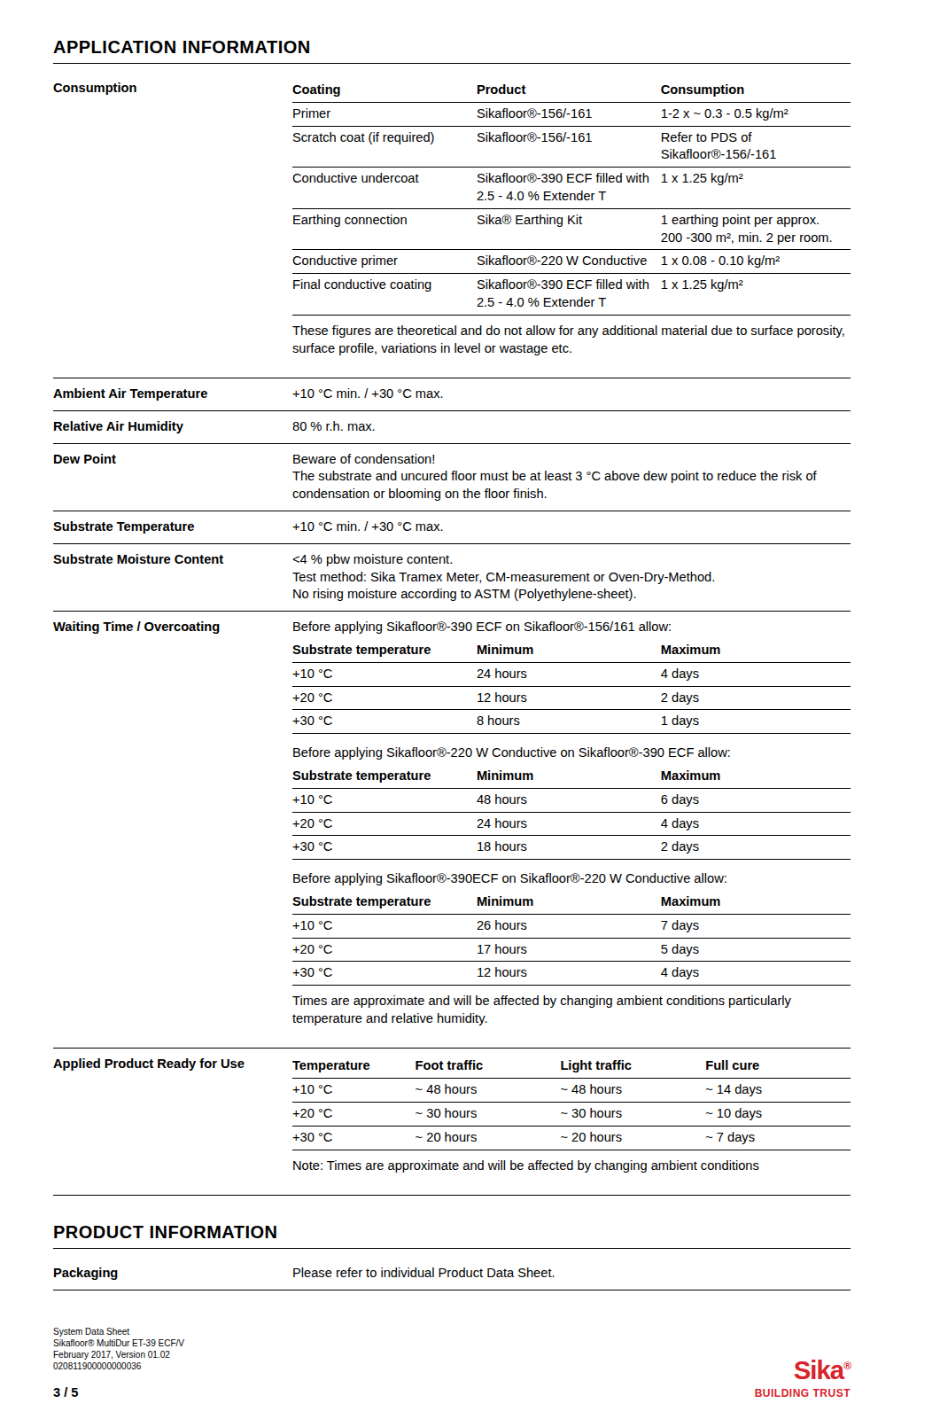APPLICATION INFORMATION
| Consumption | / Coating / Product / Consumption / / --- / --- / --- / / Primer / Sikafloor®-156/-161 / 1-2 x ~ 0.3 - 0.5 kg/m² / / Scratch coat (if required) / Sikafloor®-156/-161 / Refer to PDS of Sikafloor®-156/-161 / / Conductive undercoat / Sikafloor®-390 ECF filled with 2.5 - 4.0 % Extender T / 1 x 1.25 kg/m² / / Earthing connection / Sika® Earthing Kit / 1 earthing point per approx. 200 -300 m², min. 2 per room. / / Conductive primer / Sikafloor®-220 W Conductive / 1 x 0.08 - 0.10 kg/m² / / Final conductive coating / Sikafloor®-390 ECF filled with 2.5 - 4.0 % Extender T / 1 x 1.25 kg/m² / These figures are theoretical and do not allow for any additional material due to surface porosity, surface profile, variations in level or wastage etc. |
| Ambient Air Temperature | +10 °C min. / +30 °C max. |
| Relative Air Humidity | 80 % r.h. max. |
| Dew Point | Beware of condensation! The substrate and uncured floor must be at least 3 °C above dew point to reduce the risk of condensation or blooming on the floor finish. |
| Substrate Temperature | +10 °C min. / +30 °C max. |
| Substrate Moisture Content | <4 % pbw moisture content. Test method: Sika Tramex Meter, CM-measurement or Oven-Dry-Method. No rising moisture according to ASTM (Polyethylene-sheet). |
| Waiting Time / Overcoating | Before applying Sikafloor®-390 ECF on Sikafloor®-156/161 allow: / Substrate temperature / Minimum / Maximum / / --- / --- / --- / / +10 °C / 24 hours / 4 days / / +20 °C / 12 hours / 2 days / / +30 °C / 8 hours / 1 days / Before applying Sikafloor®-220 W Conductive on Sikafloor®-390 ECF allow: / Substrate temperature / Minimum / Maximum / / --- / --- / --- / / +10 °C / 48 hours / 6 days / / +20 °C / 24 hours / 4 days / / +30 °C / 18 hours / 2 days / Before applying Sikafloor®-390ECF on Sikafloor®-220 W Conductive allow: / Substrate temperature / Minimum / Maximum / / --- / --- / --- / / +10 °C / 26 hours / 7 days / / +20 °C / 17 hours / 5 days / / +30 °C / 12 hours / 4 days / Times are approximate and will be affected by changing ambient conditions particularly temperature and relative humidity. |
| Applied Product Ready for Use | / Temperature / Foot traffic / Light traffic / Full cure / / --- / --- / --- / --- / / +10 °C / ~ 48 hours / ~ 48 hours / ~ 14 days / / +20 °C / ~ 30 hours / ~ 30 hours / ~ 10 days / / +30 °C / ~ 20 hours / ~ 20 hours / ~ 7 days / Note: Times are approximate and will be affected by changing ambient conditions |
PRODUCT INFORMATION
| Packaging | Please refer to individual Product Data Sheet. |
System Data Sheet
Sikafloor® MultiDur ET-39 ECF/V
February 2017, Version 01.02
020811900000000036
3 / 5
Sika®
BUILDING TRUST